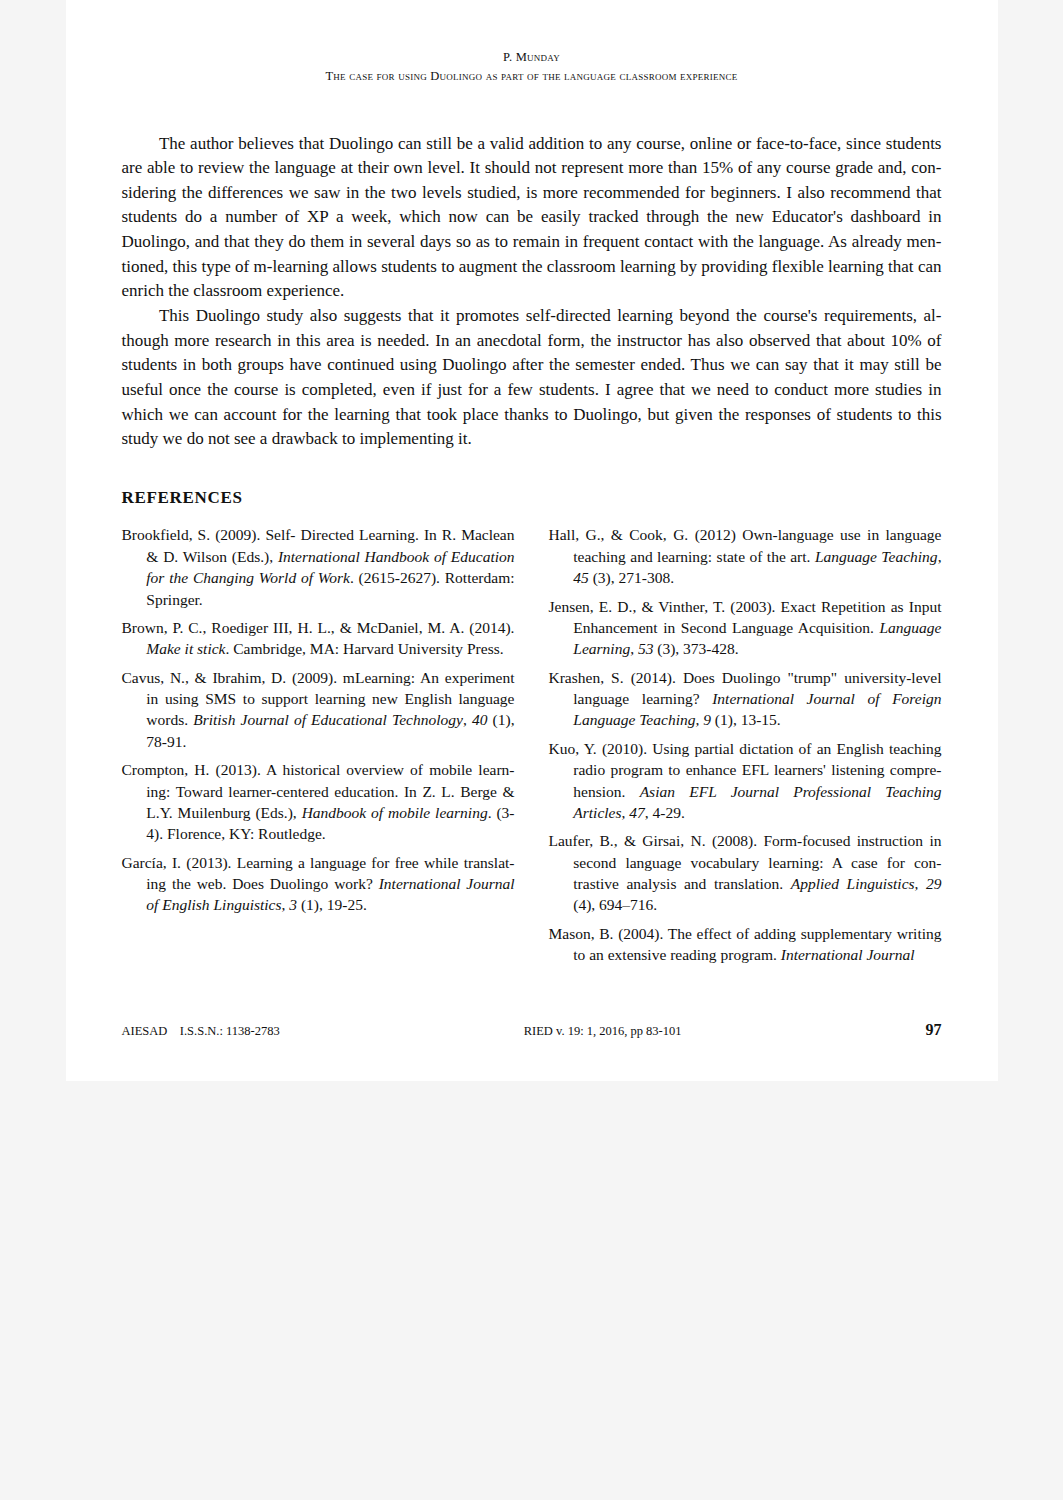P. Munday The case for using Duolingo as part of the language classroom experience
The author believes that Duolingo can still be a valid addition to any course, online or face-to-face, since students are able to review the language at their own level. It should not represent more than 15% of any course grade and, considering the differences we saw in the two levels studied, is more recommended for beginners. I also recommend that students do a number of XP a week, which now can be easily tracked through the new Educator's dashboard in Duolingo, and that they do them in several days so as to remain in frequent contact with the language. As already mentioned, this type of m-learning allows students to augment the classroom learning by providing flexible learning that can enrich the classroom experience.
This Duolingo study also suggests that it promotes self-directed learning beyond the course's requirements, although more research in this area is needed. In an anecdotal form, the instructor has also observed that about 10% of students in both groups have continued using Duolingo after the semester ended. Thus we can say that it may still be useful once the course is completed, even if just for a few students. I agree that we need to conduct more studies in which we can account for the learning that took place thanks to Duolingo, but given the responses of students to this study we do not see a drawback to implementing it.
REFERENCES
Brookfield, S. (2009). Self- Directed Learning. In R. Maclean & D. Wilson (Eds.), International Handbook of Education for the Changing World of Work. (2615-2627). Rotterdam: Springer.
Brown, P. C., Roediger III, H. L., & McDaniel, M. A. (2014). Make it stick. Cambridge, MA: Harvard University Press.
Cavus, N., & Ibrahim, D. (2009). mLearning: An experiment in using SMS to support learning new English language words. British Journal of Educational Technology, 40 (1), 78-91.
Crompton, H. (2013). A historical overview of mobile learning: Toward learner-centered education. In Z. L. Berge & L.Y. Muilenburg (Eds.), Handbook of mobile learning. (3-4). Florence, KY: Routledge.
García, I. (2013). Learning a language for free while translating the web. Does Duolingo work? International Journal of English Linguistics, 3 (1), 19-25.
Hall, G., & Cook, G. (2012) Own-language use in language teaching and learning: state of the art. Language Teaching, 45 (3), 271-308.
Jensen, E. D., & Vinther, T. (2003). Exact Repetition as Input Enhancement in Second Language Acquisition. Language Learning, 53 (3), 373-428.
Krashen, S. (2014). Does Duolingo "trump" university-level language learning? International Journal of Foreign Language Teaching, 9 (1), 13-15.
Kuo, Y. (2010). Using partial dictation of an English teaching radio program to enhance EFL learners' listening comprehension. Asian EFL Journal Professional Teaching Articles, 47, 4-29.
Laufer, B., & Girsai, N. (2008). Form-focused instruction in second language vocabulary learning: A case for contrastive analysis and translation. Applied Linguistics, 29 (4), 694–716.
Mason, B. (2004). The effect of adding supplementary writing to an extensive reading program. International Journal
AIESAD I.S.S.N.: 1138-2783 RIED v. 19: 1, 2016, pp 83-101 97